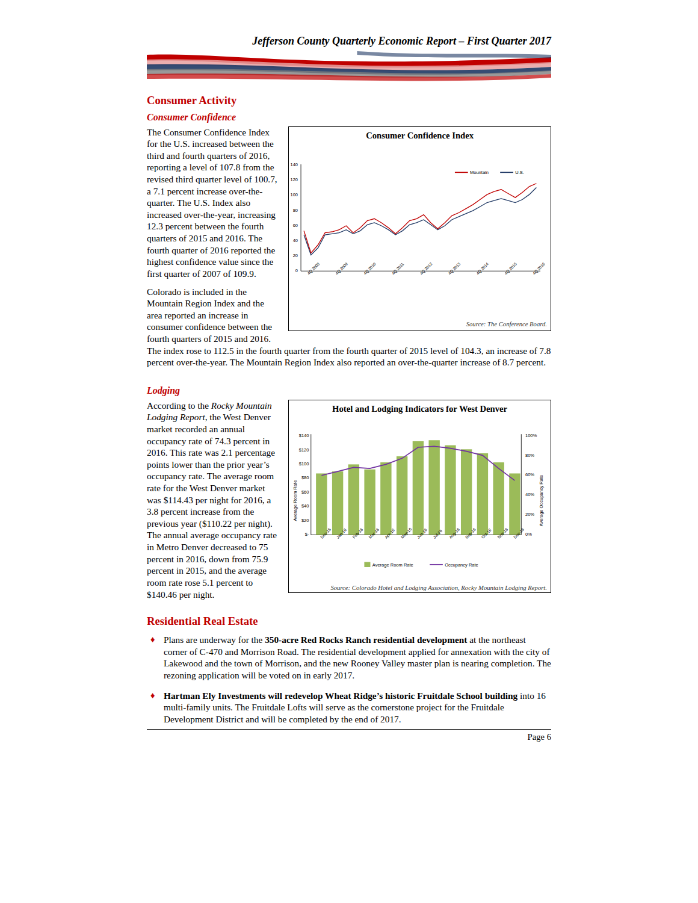Jefferson County Quarterly Economic Report – First Quarter 2017
Consumer Activity
Consumer Confidence
Consumer Confidence Index
140 120 100 80 60 40 20 0 Mountain U.S. 4Q 2008 4Q 2009 4Q 2010 4Q 2011 4Q 2012 4Q 2013 4Q 2014 4Q 2015 4Q 2016
Source: The Conference Board.
The Consumer Confidence Index for the U.S. increased between the third and fourth quarters of 2016, reporting a level of 107.8 from the revised third quarter level of 100.7, a 7.1 percent increase over-the-quarter. The U.S. Index also increased over-the-year, increasing 12.3 percent between the fourth quarters of 2015 and 2016. The fourth quarter of 2016 reported the highest confidence value since the first quarter of 2007 of 109.9.
Colorado is included in the Mountain Region Index and the area reported an increase in consumer confidence between the fourth quarters of 2015 and 2016. The index rose to 112.5 in the fourth quarter from the fourth quarter of 2015 level of 104.3, an increase of 7.8 percent over-the-year. The Mountain Region Index also reported an over-the-quarter increase of 8.7 percent.
Lodging
Hotel and Lodging Indicators for West Denver
$140 $120 $100 $80 $60 $40 $20 $- Average Room Rate 100% 80% 60% 40% 20% 0% Average Occupancy Rate Dec-15 Jan-16 Feb-16 Mar-16 Apr-16 May-16 Jun-16 Jul-16 Aug-16 Sep-16 Oct-16 Nov-16 Dec-16 Average Room Rate Occupancy Rate
Source: Colorado Hotel and Lodging Association, Rocky Mountain Lodging Report.
According to the Rocky Mountain Lodging Report, the West Denver market recorded an annual occupancy rate of 74.3 percent in 2016. This rate was 2.1 percentage points lower than the prior year’s occupancy rate. The average room rate for the West Denver market was $114.43 per night for 2016, a 3.8 percent increase from the previous year ($110.22 per night). The annual average occupancy rate in Metro Denver decreased to 75 percent in 2016, down from 75.9 percent in 2015, and the average room rate rose 5.1 percent to $140.46 per night.
Residential Real Estate
Plans are underway for the 350-acre Red Rocks Ranch residential development at the northeast corner of C-470 and Morrison Road. The residential development applied for annexation with the city of Lakewood and the town of Morrison, and the new Rooney Valley master plan is nearing completion. The rezoning application will be voted on in early 2017.
Hartman Ely Investments will redevelop Wheat Ridge’s historic Fruitdale School building into 16 multi-family units. The Fruitdale Lofts will serve as the cornerstone project for the Fruitdale Development District and will be completed by the end of 2017.
Page 6